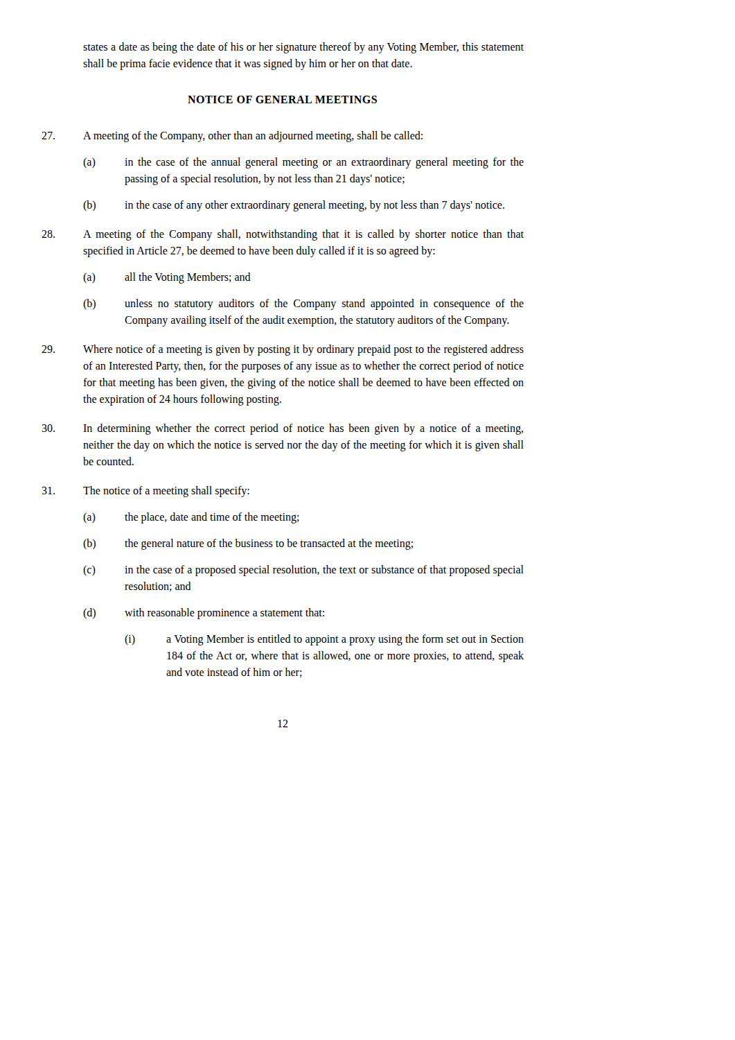states a date as being the date of his or her signature thereof by any Voting Member, this statement shall be prima facie evidence that it was signed by him or her on that date.
Notice of General Meetings
27.
A meeting of the Company, other than an adjourned meeting, shall be called:
(a)
in the case of the annual general meeting or an extraordinary general meeting for the passing of a special resolution, by not less than 21 days' notice;
(b)
in the case of any other extraordinary general meeting, by not less than 7 days' notice.
28.
A meeting of the Company shall, notwithstanding that it is called by shorter notice than that specified in Article 27, be deemed to have been duly called if it is so agreed by:
(a)
all the Voting Members; and
(b)
unless no statutory auditors of the Company stand appointed in consequence of the Company availing itself of the audit exemption, the statutory auditors of the Company.
29.
Where notice of a meeting is given by posting it by ordinary prepaid post to the registered address of an Interested Party, then, for the purposes of any issue as to whether the correct period of notice for that meeting has been given, the giving of the notice shall be deemed to have been effected on the expiration of 24 hours following posting.
30.
In determining whether the correct period of notice has been given by a notice of a meeting, neither the day on which the notice is served nor the day of the meeting for which it is given shall be counted.
31.
The notice of a meeting shall specify:
(a)
the place, date and time of the meeting;
(b)
the general nature of the business to be transacted at the meeting;
(c)
in the case of a proposed special resolution, the text or substance of that proposed special resolution; and
(d)
with reasonable prominence a statement that:
(i)
a Voting Member is entitled to appoint a proxy using the form set out in Section 184 of the Act or, where that is allowed, one or more proxies, to attend, speak and vote instead of him or her;
12